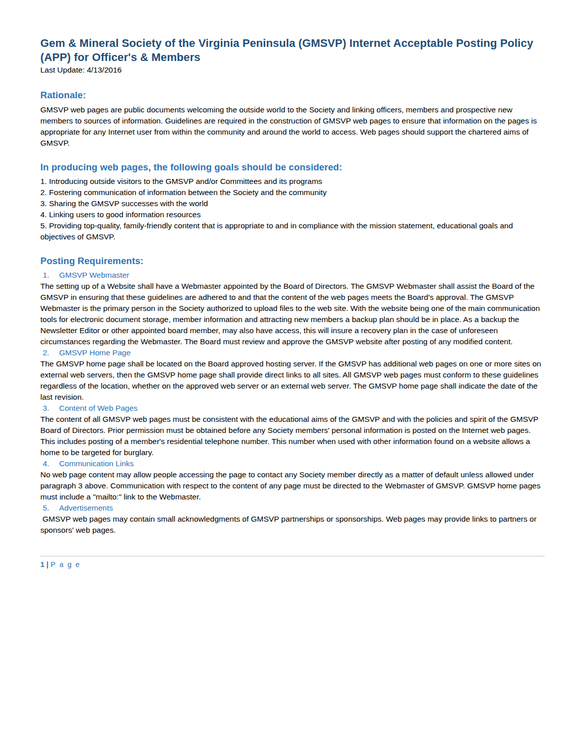Gem & Mineral Society of the Virginia Peninsula (GMSVP) Internet Acceptable Posting Policy (APP) for Officer's & Members
Last Update: 4/13/2016
Rationale:
GMSVP web pages are public documents welcoming the outside world to the Society and linking officers, members and prospective new members to sources of information. Guidelines are required in the construction of GMSVP web pages to ensure that information on the pages is appropriate for any Internet user from within the community and around the world to access. Web pages should support the chartered aims of GMSVP.
In producing web pages, the following goals should be considered:
1. Introducing outside visitors to the GMSVP and/or Committees and its programs
2. Fostering communication of information between the Society and the community
3. Sharing the GMSVP successes with the world
4. Linking users to good information resources
5. Providing top-quality, family-friendly content that is appropriate to and in compliance with the mission statement, educational goals and objectives of GMSVP.
Posting Requirements:
GMSVP Webmaster The setting up of a Website shall have a Webmaster appointed by the Board of Directors. The GMSVP Webmaster shall assist the Board of the GMSVP in ensuring that these guidelines are adhered to and that the content of the web pages meets the Board's approval. The GMSVP Webmaster is the primary person in the Society authorized to upload files to the web site. With the website being one of the main communication tools for electronic document storage, member information and attracting new members a backup plan should be in place. As a backup the Newsletter Editor or other appointed board member, may also have access, this will insure a recovery plan in the case of unforeseen circumstances regarding the Webmaster. The Board must review and approve the GMSVP website after posting of any modified content.
GMSVP Home Page The GMSVP home page shall be located on the Board approved hosting server. If the GMSVP has additional web pages on one or more sites on external web servers, then the GMSVP home page shall provide direct links to all sites. All GMSVP web pages must conform to these guidelines regardless of the location, whether on the approved web server or an external web server. The GMSVP home page shall indicate the date of the last revision.
Content of Web Pages The content of all GMSVP web pages must be consistent with the educational aims of the GMSVP and with the policies and spirit of the GMSVP Board of Directors. Prior permission must be obtained before any Society members' personal information is posted on the Internet web pages. This includes posting of a member's residential telephone number. This number when used with other information found on a website allows a home to be targeted for burglary.
Communication Links No web page content may allow people accessing the page to contact any Society member directly as a matter of default unless allowed under paragraph 3 above. Communication with respect to the content of any page must be directed to the Webmaster of GMSVP. GMSVP home pages must include a "mailto:" link to the Webmaster.
Advertisements GMSVP web pages may contain small acknowledgments of GMSVP partnerships or sponsorships. Web pages may provide links to partners or sponsors' web pages.
1 | P a g e